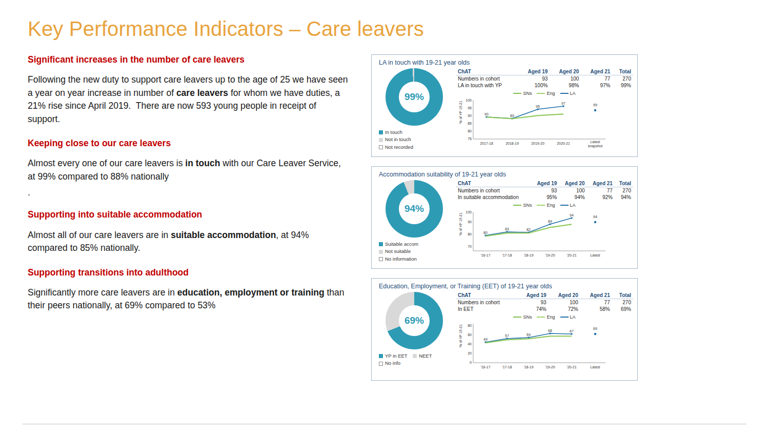Key Performance Indicators – Care leavers
Significant increases in the number of care leavers
Following the new duty to support care leavers up to the age of 25 we have seen a year on year increase in number of care leavers for whom we have duties, a 21% rise since April 2019. There are now 593 young people in receipt of support.
Keeping close to our care leavers
Almost every one of our care leavers is in touch with our Care Leaver Service, at 99% compared to 88% nationally
.
Supporting into suitable accommodation
Almost all of our care leavers are in suitable accommodation, at 94% compared to 85% nationally.
Supporting transitions into adulthood
Significantly more care leavers are in education, employment or training than their peers nationally, at 69% compared to 53%
LA in touch with 19-21 year olds
99%
In touch
Not in touch
Not recorded
| ChAT | Aged 19 | Aged 20 | Aged 21 | Total |
| --- | --- | --- | --- | --- |
| Numbers in cohort | 93 | 100 | 77 | 270 |
| LA in touch with YP | 100% | 98% | 97% | 99% |
SNs Eng LA
100 95 90 85 80 75 % of YP 19-21 2017-18 2018-19 2019-20 2020-21 Latest snapshot 90 89 95 97 99
Accommodation suitability of 19-21 year olds
94%
Suitable accom
Not suitable
No information
| ChAT | Aged 19 | Aged 20 | Aged 21 | Total |
| --- | --- | --- | --- | --- |
| Numbers in cohort | 93 | 100 | 77 | 270 |
| In suitable accommodation | 95% | 94% | 92% | 94% |
SNs Eng LA
100 90 80 70 % of YP 19-21 '16-17 '17-18 '18-19 '19-20 '20-21 Latest 80 83 82 89 94 94
Education, Employment, or Training (EET) of 19-21 year olds
69%
YP in EET NEET
No info
| ChAT | Aged 19 | Aged 20 | Aged 21 | Total |
| --- | --- | --- | --- | --- |
| Numbers in cohort | 93 | 100 | 77 | 270 |
| In EET | 74% | 72% | 58% | 69% |
SNs Eng LA
80 60 40 20 0 % of YP 19-21 '16-17 '17-18 '18-19 '19-20 '20-21 Latest 49 57 59 68 67 69